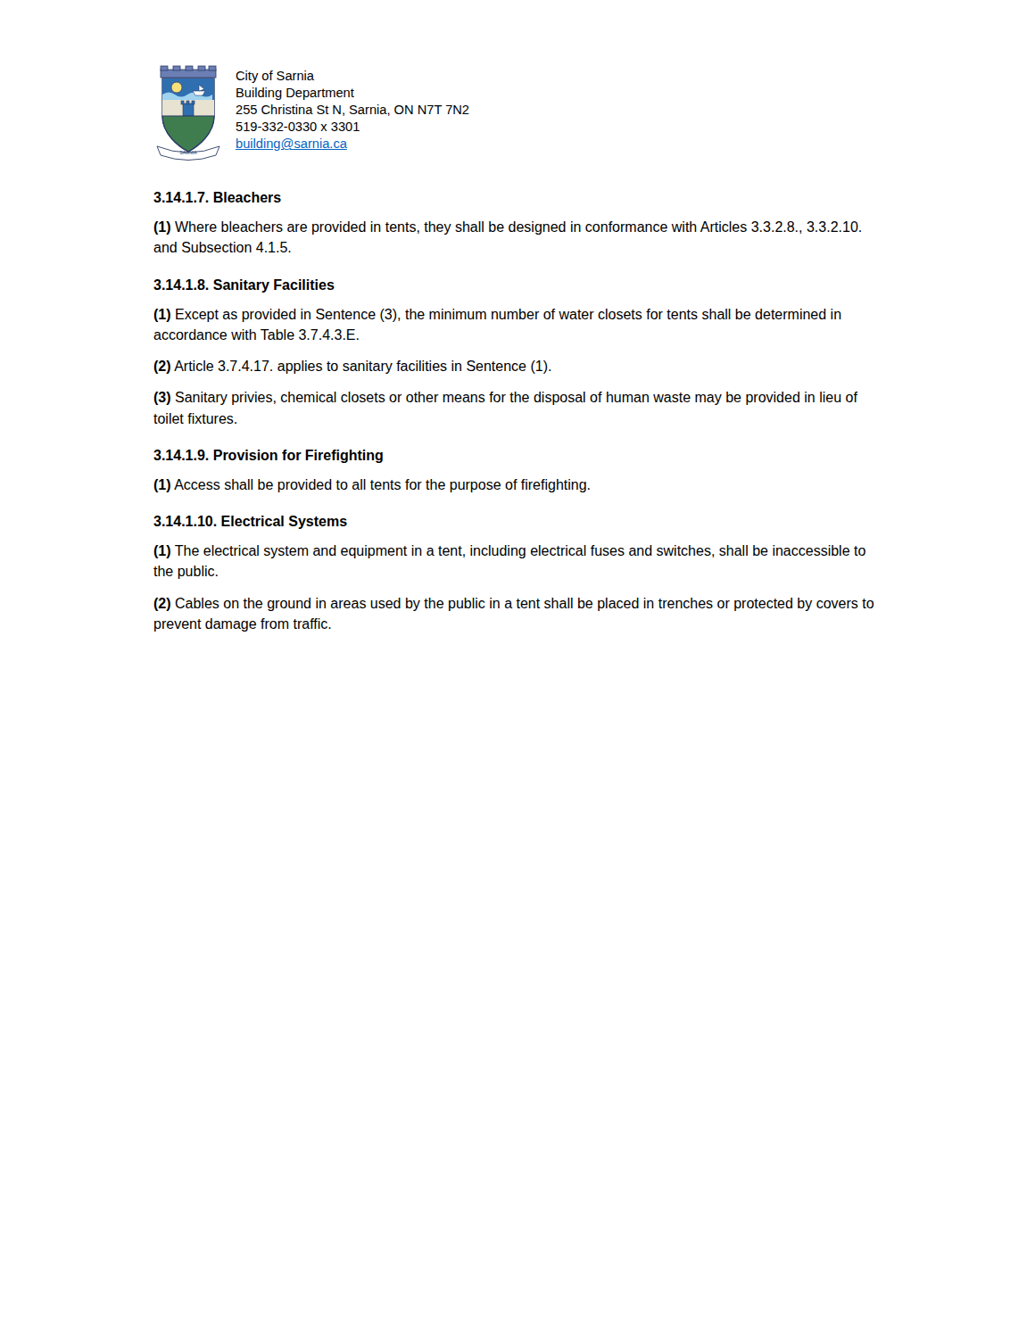SARNIA
City of Sarnia
Building Department
255 Christina St N, Sarnia, ON N7T 7N2
519-332-0330 x 3301
building@sarnia.ca
3.14.1.7. Bleachers
(1) Where bleachers are provided in tents, they shall be designed in conformance with Articles 3.3.2.8., 3.3.2.10. and Subsection 4.1.5.
3.14.1.8. Sanitary Facilities
(1) Except as provided in Sentence (3), the minimum number of water closets for tents shall be determined in accordance with Table 3.7.4.3.E.
(2) Article 3.7.4.17. applies to sanitary facilities in Sentence (1).
(3) Sanitary privies, chemical closets or other means for the disposal of human waste may be provided in lieu of toilet fixtures.
3.14.1.9. Provision for Firefighting
(1) Access shall be provided to all tents for the purpose of firefighting.
3.14.1.10. Electrical Systems
(1) The electrical system and equipment in a tent, including electrical fuses and switches, shall be inaccessible to the public.
(2) Cables on the ground in areas used by the public in a tent shall be placed in trenches or protected by covers to prevent damage from traffic.